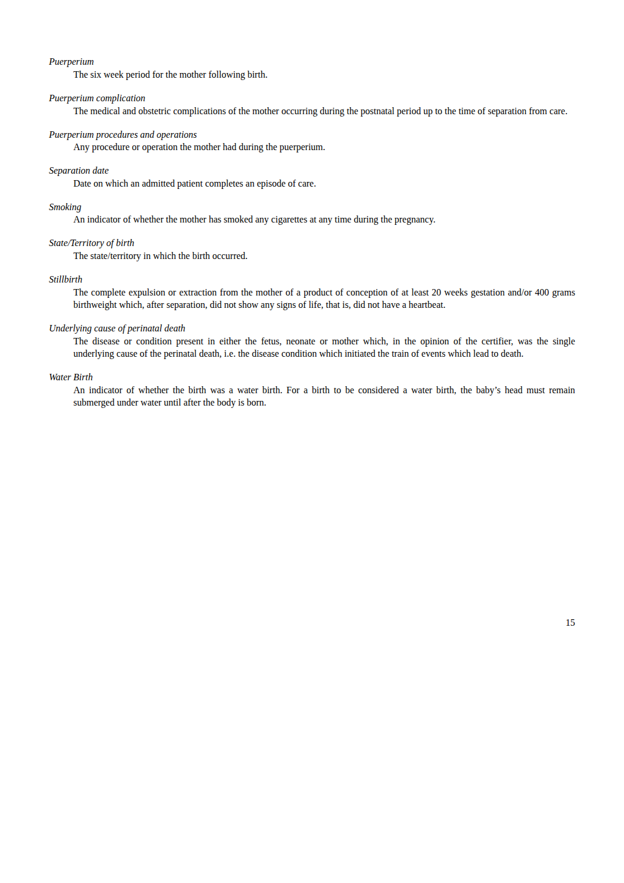Puerperium
The six week period for the mother following birth.
Puerperium complication
The medical and obstetric complications of the mother occurring during the postnatal period up to the time of separation from care.
Puerperium procedures and operations
Any procedure or operation the mother had during the puerperium.
Separation date
Date on which an admitted patient completes an episode of care.
Smoking
An indicator of whether the mother has smoked any cigarettes at any time during the pregnancy.
State/Territory of birth
The state/territory in which the birth occurred.
Stillbirth
The complete expulsion or extraction from the mother of a product of conception of at least 20 weeks gestation and/or 400 grams birthweight which, after separation, did not show any signs of life, that is, did not have a heartbeat.
Underlying cause of perinatal death
The disease or condition present in either the fetus, neonate or mother which, in the opinion of the certifier, was the single underlying cause of the perinatal death, i.e. the disease condition which initiated the train of events which lead to death.
Water Birth
An indicator of whether the birth was a water birth. For a birth to be considered a water birth, the baby’s head must remain submerged under water until after the body is born.
15